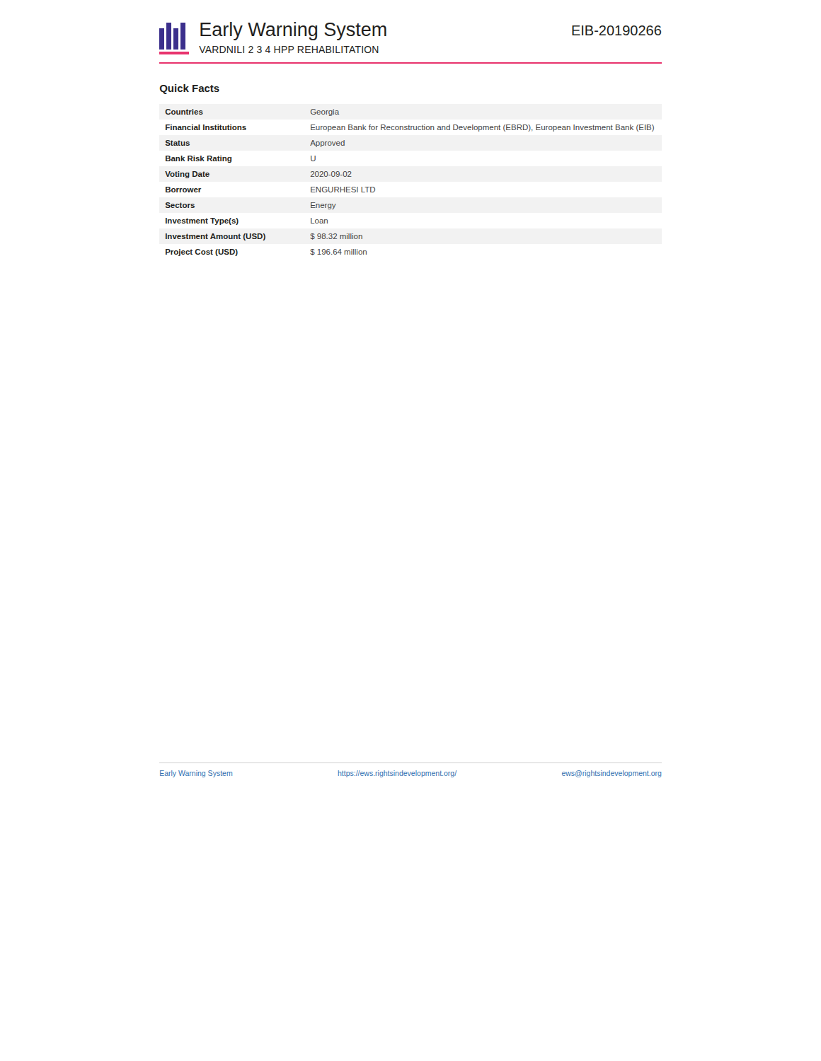Early Warning System
VARDNILI 2 3 4 HPP REHABILITATION
EIB-20190266
Quick Facts
| Countries | Georgia |
| Financial Institutions | European Bank for Reconstruction and Development (EBRD), European Investment Bank (EIB) |
| Status | Approved |
| Bank Risk Rating | U |
| Voting Date | 2020-09-02 |
| Borrower | ENGURHESI LTD |
| Sectors | Energy |
| Investment Type(s) | Loan |
| Investment Amount (USD) | $ 98.32 million |
| Project Cost (USD) | $ 196.64 million |
Early Warning System
https://ews.rightsindevelopment.org/
ews@rightsindevelopment.org